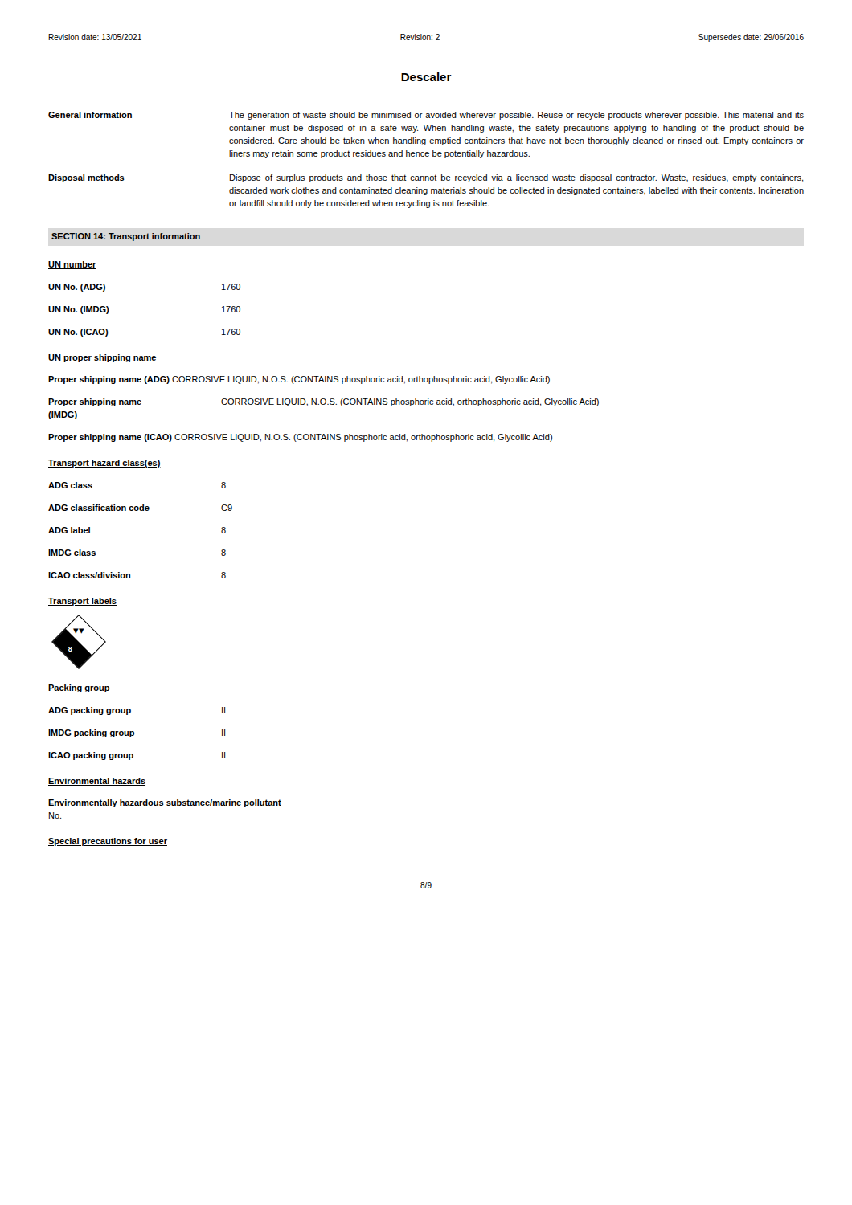Revision date: 13/05/2021 Revision: 2 Supersedes date: 29/06/2016
Descaler
General information
The generation of waste should be minimised or avoided wherever possible. Reuse or recycle products wherever possible. This material and its container must be disposed of in a safe way. When handling waste, the safety precautions applying to handling of the product should be considered. Care should be taken when handling emptied containers that have not been thoroughly cleaned or rinsed out. Empty containers or liners may retain some product residues and hence be potentially hazardous.
Disposal methods
Dispose of surplus products and those that cannot be recycled via a licensed waste disposal contractor. Waste, residues, empty containers, discarded work clothes and contaminated cleaning materials should be collected in designated containers, labelled with their contents. Incineration or landfill should only be considered when recycling is not feasible.
SECTION 14: Transport information
UN number
UN No. (ADG)
1760
UN No. (IMDG)
1760
UN No. (ICAO)
1760
UN proper shipping name
Proper shipping name (ADG) CORROSIVE LIQUID, N.O.S. (CONTAINS phosphoric acid, orthophosphoric acid, Glycollic Acid)
Proper shipping name
(IMDG)
CORROSIVE LIQUID, N.O.S. (CONTAINS phosphoric acid, orthophosphoric acid, Glycollic Acid)
Proper shipping name (ICAO) CORROSIVE LIQUID, N.O.S. (CONTAINS phosphoric acid, orthophosphoric acid, Glycollic Acid)
Transport hazard class(es)
ADG class
8
ADG classification code
C9
ADG label
8
IMDG class
8
ICAO class/division
8
Transport labels
▾▾
8
Packing group
ADG packing group
II
IMDG packing group
II
ICAO packing group
II
Environmental hazards
Environmentally hazardous substance/marine pollutant
No.
Special precautions for user
8/9